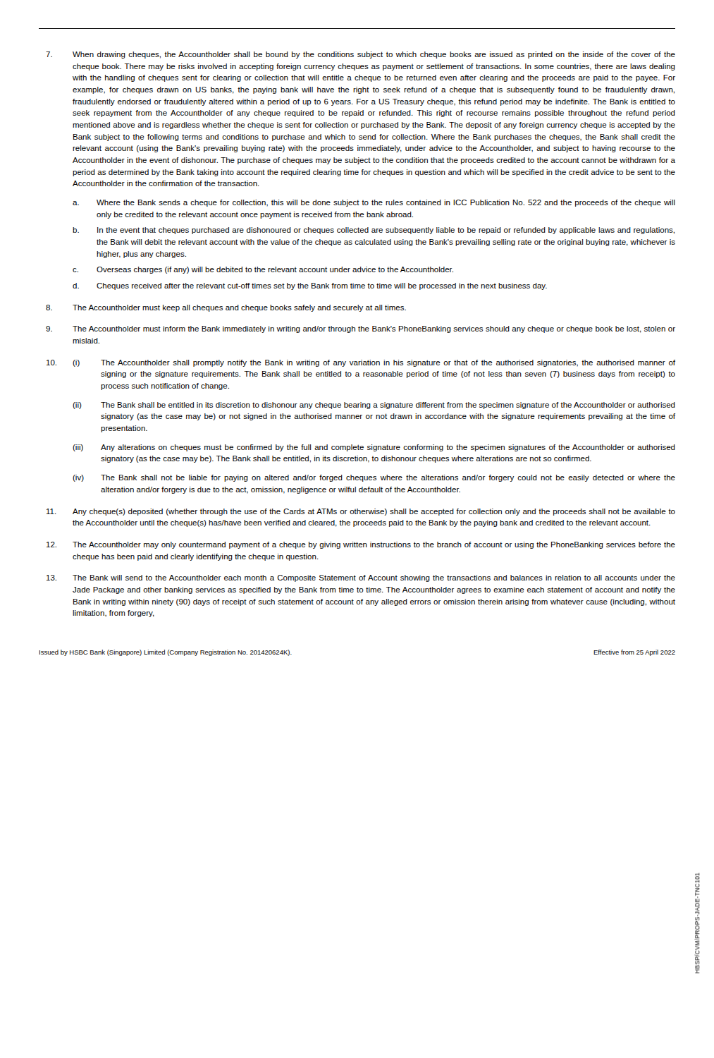7. When drawing cheques, the Accountholder shall be bound by the conditions subject to which cheque books are issued as printed on the inside of the cover of the cheque book. There may be risks involved in accepting foreign currency cheques as payment or settlement of transactions. In some countries, there are laws dealing with the handling of cheques sent for clearing or collection that will entitle a cheque to be returned even after clearing and the proceeds are paid to the payee. For example, for cheques drawn on US banks, the paying bank will have the right to seek refund of a cheque that is subsequently found to be fraudulently drawn, fraudulently endorsed or fraudulently altered within a period of up to 6 years. For a US Treasury cheque, this refund period may be indefinite. The Bank is entitled to seek repayment from the Accountholder of any cheque required to be repaid or refunded. This right of recourse remains possible throughout the refund period mentioned above and is regardless whether the cheque is sent for collection or purchased by the Bank. The deposit of any foreign currency cheque is accepted by the Bank subject to the following terms and conditions to purchase and which to send for collection. Where the Bank purchases the cheques, the Bank shall credit the relevant account (using the Bank's prevailing buying rate) with the proceeds immediately, under advice to the Accountholder, and subject to having recourse to the Accountholder in the event of dishonour. The purchase of cheques may be subject to the condition that the proceeds credited to the account cannot be withdrawn for a period as determined by the Bank taking into account the required clearing time for cheques in question and which will be specified in the credit advice to be sent to the Accountholder in the confirmation of the transaction.
a. Where the Bank sends a cheque for collection, this will be done subject to the rules contained in ICC Publication No. 522 and the proceeds of the cheque will only be credited to the relevant account once payment is received from the bank abroad.
b. In the event that cheques purchased are dishonoured or cheques collected are subsequently liable to be repaid or refunded by applicable laws and regulations, the Bank will debit the relevant account with the value of the cheque as calculated using the Bank's prevailing selling rate or the original buying rate, whichever is higher, plus any charges.
c. Overseas charges (if any) will be debited to the relevant account under advice to the Accountholder.
d. Cheques received after the relevant cut-off times set by the Bank from time to time will be processed in the next business day.
8. The Accountholder must keep all cheques and cheque books safely and securely at all times.
9. The Accountholder must inform the Bank immediately in writing and/or through the Bank's PhoneBanking services should any cheque or cheque book be lost, stolen or mislaid.
10.
(i) The Accountholder shall promptly notify the Bank in writing of any variation in his signature or that of the authorised signatories, the authorised manner of signing or the signature requirements. The Bank shall be entitled to a reasonable period of time (of not less than seven (7) business days from receipt) to process such notification of change.
(ii) The Bank shall be entitled in its discretion to dishonour any cheque bearing a signature different from the specimen signature of the Accountholder or authorised signatory (as the case may be) or not signed in the authorised manner or not drawn in accordance with the signature requirements prevailing at the time of presentation.
(iii) Any alterations on cheques must be confirmed by the full and complete signature conforming to the specimen signatures of the Accountholder or authorised signatory (as the case may be). The Bank shall be entitled, in its discretion, to dishonour cheques where alterations are not so confirmed.
(iv) The Bank shall not be liable for paying on altered and/or forged cheques where the alterations and/or forgery could not be easily detected or where the alteration and/or forgery is due to the act, omission, negligence or wilful default of the Accountholder.
11. Any cheque(s) deposited (whether through the use of the Cards at ATMs or otherwise) shall be accepted for collection only and the proceeds shall not be available to the Accountholder until the cheque(s) has/have been verified and cleared, the proceeds paid to the Bank by the paying bank and credited to the relevant account.
12. The Accountholder may only countermand payment of a cheque by giving written instructions to the branch of account or using the PhoneBanking services before the cheque has been paid and clearly identifying the cheque in question.
13. The Bank will send to the Accountholder each month a Composite Statement of Account showing the transactions and balances in relation to all accounts under the Jade Package and other banking services as specified by the Bank from time to time. The Accountholder agrees to examine each statement of account and notify the Bank in writing within ninety (90) days of receipt of such statement of account of any alleged errors or omission therein arising from whatever cause (including, without limitation, from forgery,
HBSP/CVM/PROPS-JADE-TNC101
Issued by HSBC Bank (Singapore) Limited (Company Registration No. 201420624K). Effective from 25 April 2022